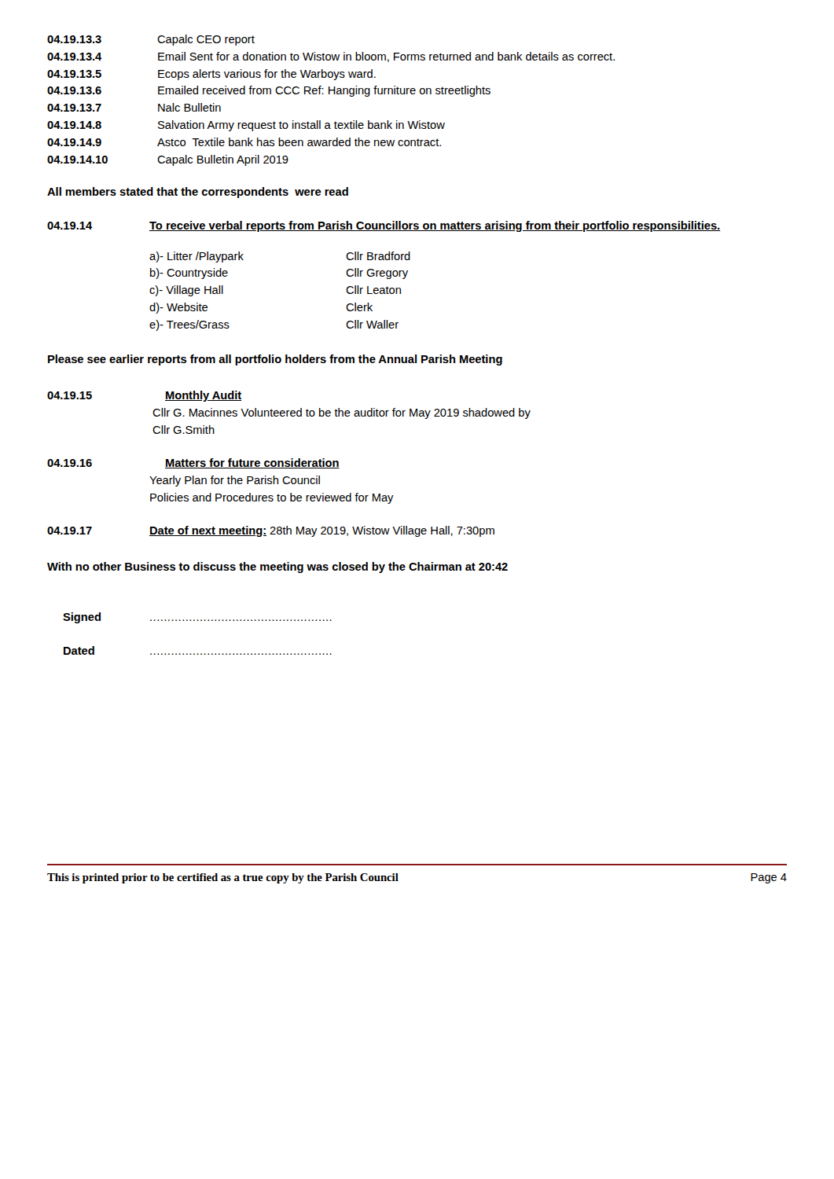| 04.19.13.3 | Capalc CEO report |
| 04.19.13.4 | Email Sent for a donation to Wistow in bloom, Forms returned and bank details as correct. |
| 04.19.13.5 | Ecops alerts various for the Warboys ward. |
| 04.19.13.6 | Emailed received from CCC Ref: Hanging furniture on streetlights |
| 04.19.13.7 | Nalc Bulletin |
| 04.19.14.8 | Salvation Army request to install a textile bank in Wistow |
| 04.19.14.9 | Astco Textile bank has been awarded the new contract. |
| 04.19.14.10 | Capalc Bulletin April 2019 |
All members stated that the correspondents were read
04.19.14
To receive verbal reports from Parish Councillors on matters arising from their portfolio responsibilities.
| a)- Litter /Playpark | Cllr Bradford |
| b)- Countryside | Cllr Gregory |
| c)- Village Hall | Cllr Leaton |
| d)- Website | Clerk |
| e)- Trees/Grass | Cllr Waller |
Please see earlier reports from all portfolio holders from the Annual Parish Meeting
04.19.15
Monthly Audit
Cllr G. Macinnes Volunteered to be the auditor for May 2019 shadowed by
Cllr G.Smith
04.19.16
Matters for future consideration
Yearly Plan for the Parish Council
Policies and Procedures to be reviewed for May
04.19.17
Date of next meeting: 28th May 2019, Wistow Village Hall, 7:30pm
With no other Business to discuss the meeting was closed by the Chairman at 20:42
Signed
...................................................
Dated
...................................................
This is printed prior to be certified as a true copy by the Parish Council
Page 4